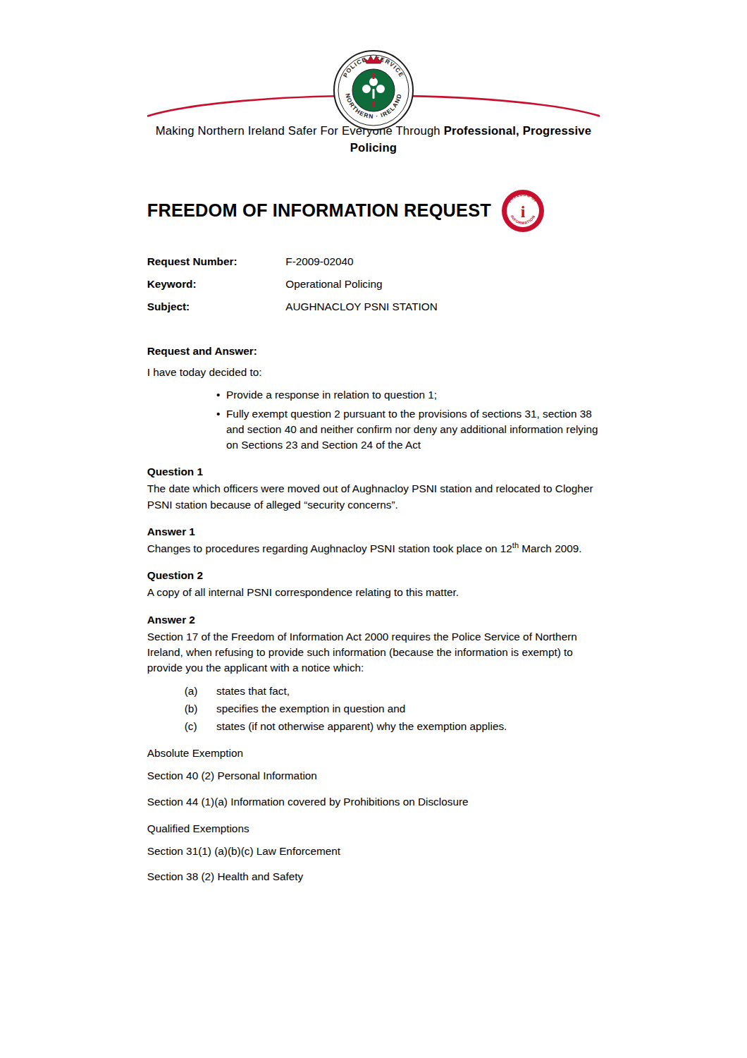PSNI crest POLICE · SERVICE NORTHERN · IRELAND
Making Northern Ireland Safer For Everyone Through Professional, Progressive Policing
FREEDOM OF INFORMATION REQUEST
Freedom of Information FREEDOM OF INFORMATION i
| Request Number: | F-2009-02040 |
| Keyword: | Operational Policing |
| Subject: | AUGHNACLOY PSNI STATION |
Request and Answer:
I have today decided to:
Provide a response in relation to question 1;
Fully exempt question 2 pursuant to the provisions of sections 31, section 38 and section 40 and neither confirm nor deny any additional information relying on Sections 23 and Section 24 of the Act
Question 1
The date which officers were moved out of Aughnacloy PSNI station and relocated to Clogher PSNI station because of alleged “security concerns”.
Answer 1
Changes to procedures regarding Aughnacloy PSNI station took place on 12th March 2009.
Question 2
A copy of all internal PSNI correspondence relating to this matter.
Answer 2
Section 17 of the Freedom of Information Act 2000 requires the Police Service of Northern Ireland, when refusing to provide such information (because the information is exempt) to provide you the applicant with a notice which:
(a) states that fact,
(b) specifies the exemption in question and
(c) states (if not otherwise apparent) why the exemption applies.
Absolute Exemption
Section 40 (2) Personal Information
Section 44 (1)(a) Information covered by Prohibitions on Disclosure
Qualified Exemptions
Section 31(1) (a)(b)(c) Law Enforcement
Section 38 (2) Health and Safety